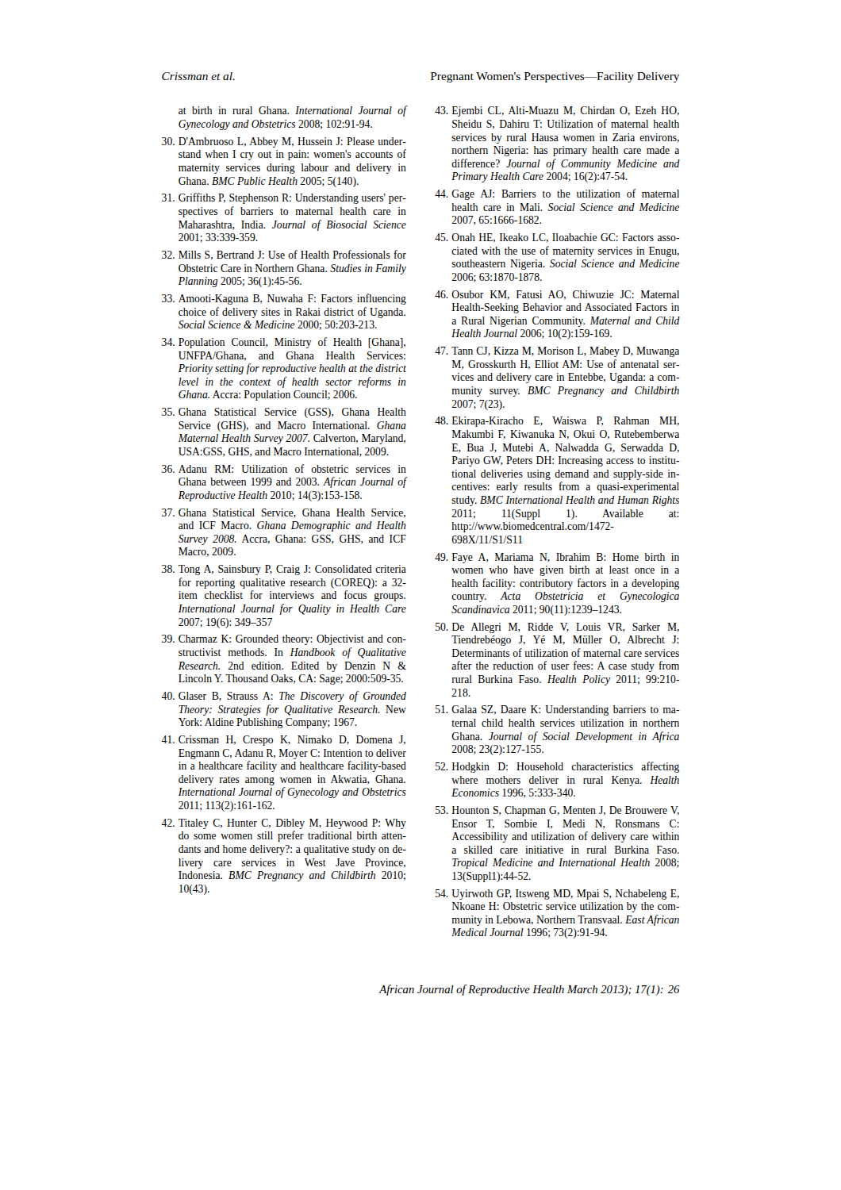Crissman et al.
Pregnant Women's Perspectives—Facility Delivery
at birth in rural Ghana. International Journal of Gynecology and Obstetrics 2008; 102:91-94.
30. D'Ambruoso L, Abbey M, Hussein J: Please understand when I cry out in pain: women's accounts of maternity services during labour and delivery in Ghana. BMC Public Health 2005; 5(140).
31. Griffiths P, Stephenson R: Understanding users' perspectives of barriers to maternal health care in Maharashtra, India. Journal of Biosocial Science 2001; 33:339-359.
32. Mills S, Bertrand J: Use of Health Professionals for Obstetric Care in Northern Ghana. Studies in Family Planning 2005; 36(1):45-56.
33. Amooti-Kaguna B, Nuwaha F: Factors influencing choice of delivery sites in Rakai district of Uganda. Social Science & Medicine 2000; 50:203-213.
34. Population Council, Ministry of Health [Ghana], UNFPA/Ghana, and Ghana Health Services: Priority setting for reproductive health at the district level in the context of health sector reforms in Ghana. Accra: Population Council; 2006.
35. Ghana Statistical Service (GSS), Ghana Health Service (GHS), and Macro International. Ghana Maternal Health Survey 2007. Calverton, Maryland, USA:GSS, GHS, and Macro International, 2009.
36. Adanu RM: Utilization of obstetric services in Ghana between 1999 and 2003. African Journal of Reproductive Health 2010; 14(3):153-158.
37. Ghana Statistical Service, Ghana Health Service, and ICF Macro. Ghana Demographic and Health Survey 2008. Accra, Ghana: GSS, GHS, and ICF Macro, 2009.
38. Tong A, Sainsbury P, Craig J: Consolidated criteria for reporting qualitative research (COREQ): a 32-item checklist for interviews and focus groups. International Journal for Quality in Health Care 2007; 19(6): 349–357
39. Charmaz K: Grounded theory: Objectivist and constructivist methods. In Handbook of Qualitative Research. 2nd edition. Edited by Denzin N & Lincoln Y. Thousand Oaks, CA: Sage; 2000:509-35.
40. Glaser B, Strauss A: The Discovery of Grounded Theory: Strategies for Qualitative Research. New York: Aldine Publishing Company; 1967.
41. Crissman H, Crespo K, Nimako D, Domena J, Engmann C, Adanu R, Moyer C: Intention to deliver in a healthcare facility and healthcare facility-based delivery rates among women in Akwatia, Ghana. International Journal of Gynecology and Obstetrics 2011; 113(2):161-162.
42. Titaley C, Hunter C, Dibley M, Heywood P: Why do some women still prefer traditional birth attendants and home delivery?: a qualitative study on delivery care services in West Jave Province, Indonesia. BMC Pregnancy and Childbirth 2010; 10(43).
43. Ejembi CL, Alti-Muazu M, Chirdan O, Ezeh HO, Sheidu S, Dahiru T: Utilization of maternal health services by rural Hausa women in Zaria environs, northern Nigeria: has primary health care made a difference? Journal of Community Medicine and Primary Health Care 2004; 16(2):47-54.
44. Gage AJ: Barriers to the utilization of maternal health care in Mali. Social Science and Medicine 2007, 65:1666-1682.
45. Onah HE, Ikeako LC, Iloabachie GC: Factors associated with the use of maternity services in Enugu, southeastern Nigeria. Social Science and Medicine 2006; 63:1870-1878.
46. Osubor KM, Fatusi AO, Chiwuzie JC: Maternal Health-Seeking Behavior and Associated Factors in a Rural Nigerian Community. Maternal and Child Health Journal 2006; 10(2):159-169.
47. Tann CJ, Kizza M, Morison L, Mabey D, Muwanga M, Grosskurth H, Elliot AM: Use of antenatal services and delivery care in Entebbe, Uganda: a community survey. BMC Pregnancy and Childbirth 2007; 7(23).
48. Ekirapa-Kiracho E, Waiswa P, Rahman MH, Makumbi F, Kiwanuka N, Okui O, Rutebemberwa E, Bua J, Mutebi A, Nalwadda G, Serwadda D, Pariyo GW, Peters DH: Increasing access to institutional deliveries using demand and supply-side incentives: early results from a quasi-experimental study. BMC International Health and Human Rights 2011; 11(Suppl 1). Available at: http://www.biomedcentral.com/1472-698X/11/S1/S11
49. Faye A, Mariama N, Ibrahim B: Home birth in women who have given birth at least once in a health facility: contributory factors in a developing country. Acta Obstetricia et Gynecologica Scandinavica 2011; 90(11):1239–1243.
50. De Allegri M, Ridde V, Louis VR, Sarker M, Tiendrebéogo J, Yé M, Müller O, Albrecht J: Determinants of utilization of maternal care services after the reduction of user fees: A case study from rural Burkina Faso. Health Policy 2011; 99:210-218.
51. Galaa SZ, Daare K: Understanding barriers to maternal child health services utilization in northern Ghana. Journal of Social Development in Africa 2008; 23(2):127-155.
52. Hodgkin D: Household characteristics affecting where mothers deliver in rural Kenya. Health Economics 1996, 5:333-340.
53. Hounton S, Chapman G, Menten J, De Brouwere V, Ensor T, Sombie I, Medi N, Ronsmans C: Accessibility and utilization of delivery care within a skilled care initiative in rural Burkina Faso. Tropical Medicine and International Health 2008; 13(Suppl1):44-52.
54. Uyirwoth GP, Itsweng MD, Mpai S, Nchabeleng E, Nkoane H: Obstetric service utilization by the community in Lebowa, Northern Transvaal. East African Medical Journal 1996; 73(2):91-94.
African Journal of Reproductive Health March 2013); 17(1): 26